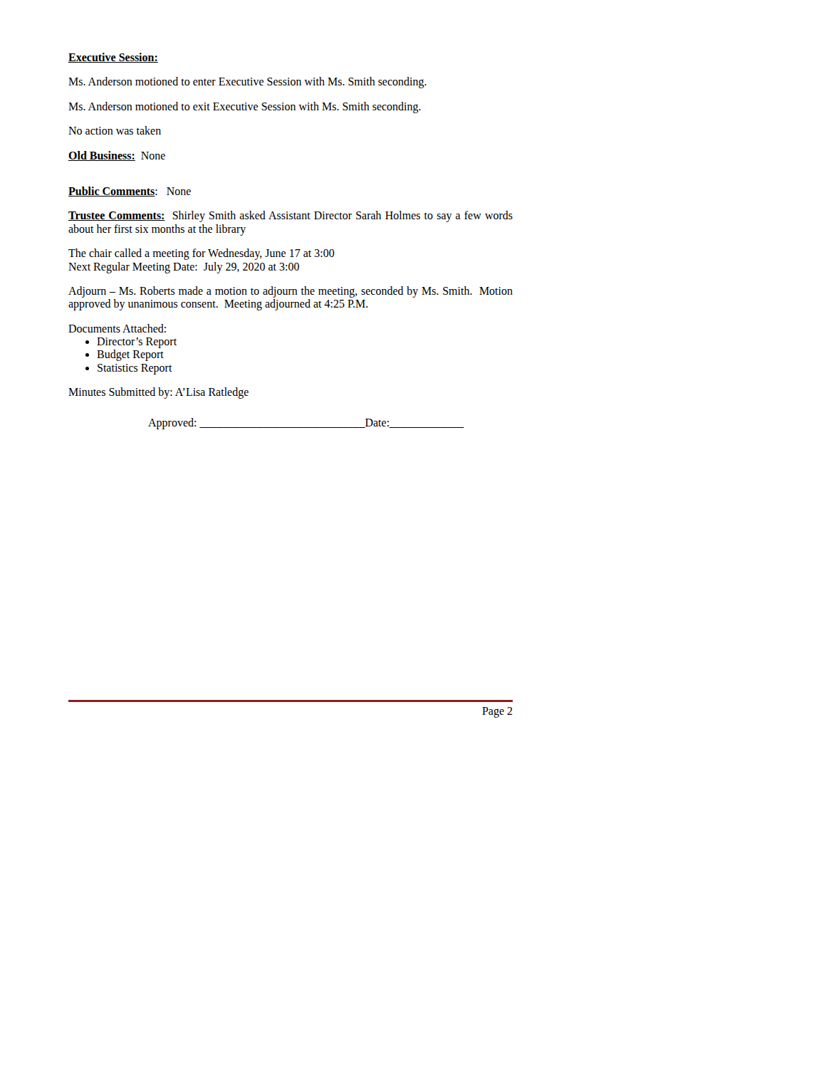Executive Session:
Ms. Anderson motioned to enter Executive Session with Ms. Smith seconding.
Ms. Anderson motioned to exit Executive Session with Ms. Smith seconding.
No action was taken
Old Business: None
Public Comments: None
Trustee Comments: Shirley Smith asked Assistant Director Sarah Holmes to say a few words about her first six months at the library
The chair called a meeting for Wednesday, June 17 at 3:00
Next Regular Meeting Date: July 29, 2020 at 3:00
Adjourn – Ms. Roberts made a motion to adjourn the meeting, seconded by Ms. Smith. Motion approved by unanimous consent. Meeting adjourned at 4:25 P.M.
Documents Attached:
Director’s Report
Budget Report
Statistics Report
Minutes Submitted by: A’Lisa Ratledge
Approved: _____________________________Date:_____________
Page 2